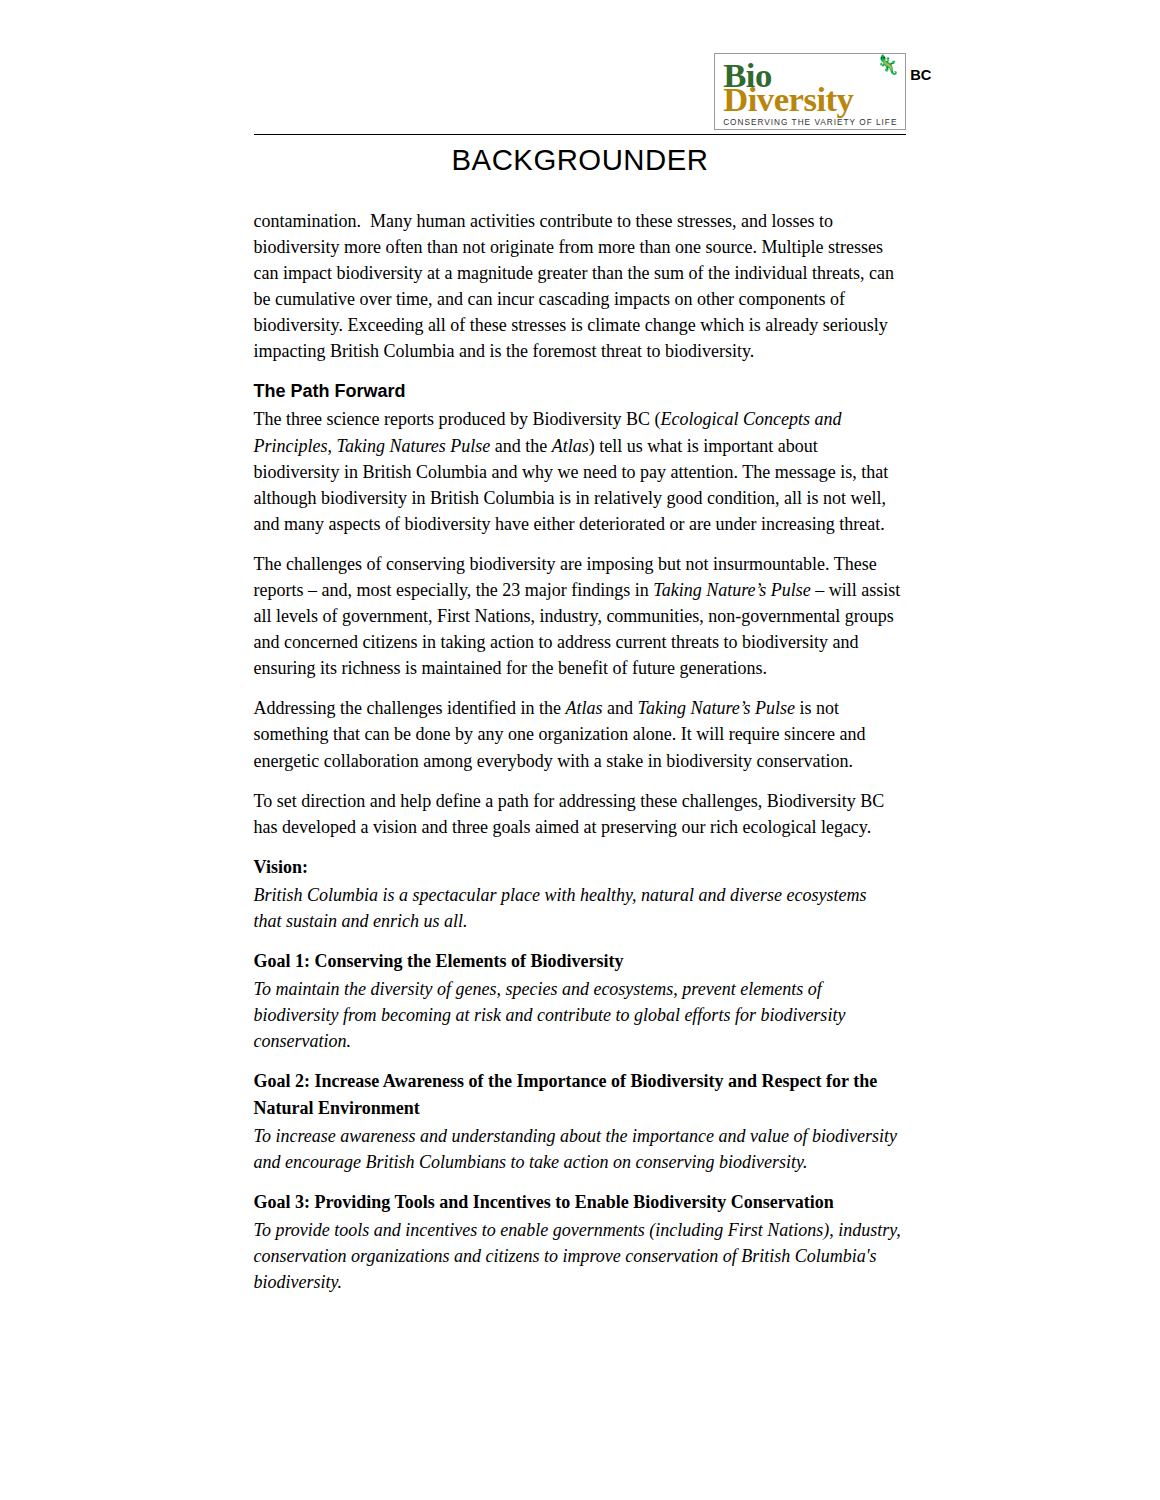🦎 Bio Diversity CONSERVING THE VARIETY OF LIFE BC
BACKGROUNDER
contamination. Many human activities contribute to these stresses, and losses to biodiversity more often than not originate from more than one source. Multiple stresses can impact biodiversity at a magnitude greater than the sum of the individual threats, can be cumulative over time, and can incur cascading impacts on other components of biodiversity. Exceeding all of these stresses is climate change which is already seriously impacting British Columbia and is the foremost threat to biodiversity.
The Path Forward
The three science reports produced by Biodiversity BC (Ecological Concepts and Principles, Taking Natures Pulse and the Atlas) tell us what is important about biodiversity in British Columbia and why we need to pay attention. The message is, that although biodiversity in British Columbia is in relatively good condition, all is not well, and many aspects of biodiversity have either deteriorated or are under increasing threat.
The challenges of conserving biodiversity are imposing but not insurmountable. These reports – and, most especially, the 23 major findings in Taking Nature’s Pulse – will assist all levels of government, First Nations, industry, communities, non-governmental groups and concerned citizens in taking action to address current threats to biodiversity and ensuring its richness is maintained for the benefit of future generations.
Addressing the challenges identified in the Atlas and Taking Nature’s Pulse is not something that can be done by any one organization alone. It will require sincere and energetic collaboration among everybody with a stake in biodiversity conservation.
To set direction and help define a path for addressing these challenges, Biodiversity BC has developed a vision and three goals aimed at preserving our rich ecological legacy.
Vision:
British Columbia is a spectacular place with healthy, natural and diverse ecosystems
that sustain and enrich us all.
Goal 1: Conserving the Elements of Biodiversity
To maintain the diversity of genes, species and ecosystems, prevent elements of biodiversity from becoming at risk and contribute to global efforts for biodiversity conservation.
Goal 2: Increase Awareness of the Importance of Biodiversity and Respect for the Natural Environment
To increase awareness and understanding about the importance and value of biodiversity and encourage British Columbians to take action on conserving biodiversity.
Goal 3: Providing Tools and Incentives to Enable Biodiversity Conservation
To provide tools and incentives to enable governments (including First Nations), industry, conservation organizations and citizens to improve conservation of British Columbia's biodiversity.